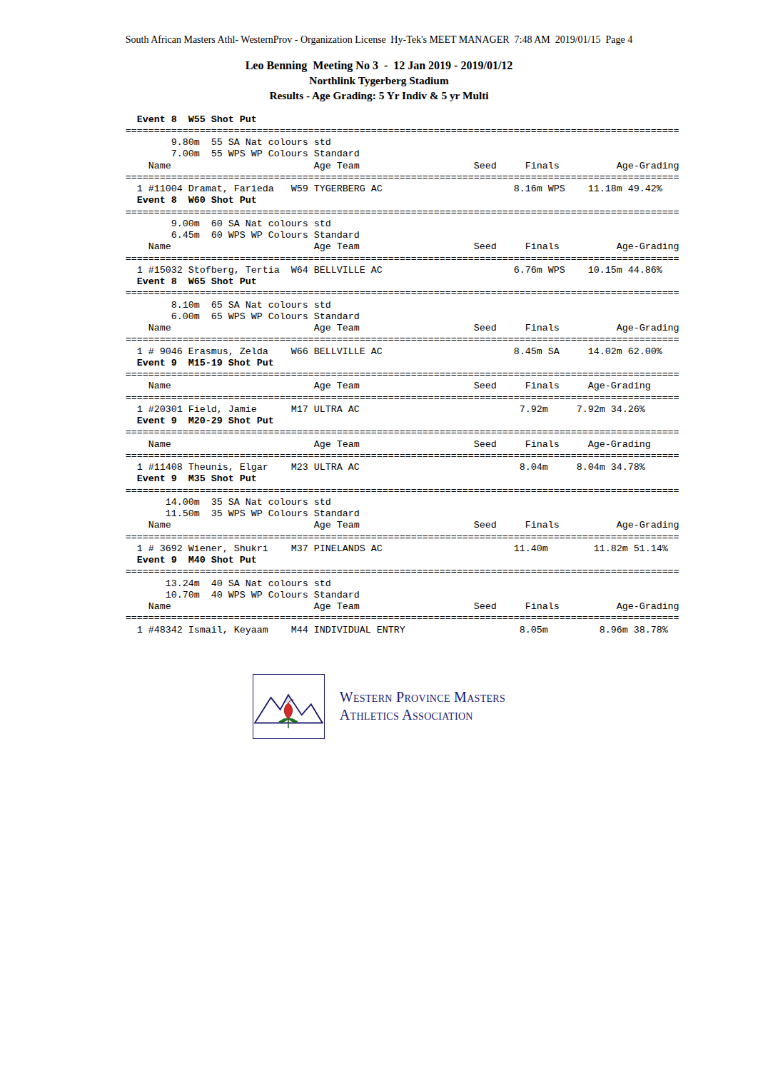South African Masters Athl- WesternProv - Organization License
Hy-Tek's MEET MANAGER 7:48 AM 2019/01/15 Page 4
Leo Benning Meeting No 3 - 12 Jan 2019 - 2019/01/12
Northlink Tygerberg Stadium
Results - Age Grading: 5 Yr Indiv & 5 yr Multi
  Event 8  W55 Shot Put
=================================================================================================
        9.80m  55 SA Nat colours std
        7.00m  55 WPS WP Colours Standard
    Name                         Age Team                    Seed     Finals          Age-Grading
=================================================================================================
  1 #11004 Dramat, Farieda   W59 TYGERBERG AC                       8.16m WPS    11.18m 49.42%
  Event 8  W60 Shot Put
=================================================================================================
        9.00m  60 SA Nat colours std
        6.45m  60 WPS WP Colours Standard
    Name                         Age Team                    Seed     Finals          Age-Grading
=================================================================================================
  1 #15032 Stofberg, Tertia  W64 BELLVILLE AC                       6.76m WPS    10.15m 44.86%
  Event 8  W65 Shot Put
=================================================================================================
        8.10m  65 SA Nat colours std
        6.00m  65 WPS WP Colours Standard
    Name                         Age Team                    Seed     Finals          Age-Grading
=================================================================================================
  1 # 9046 Erasmus, Zelda    W66 BELLVILLE AC                       8.45m SA     14.02m 62.00%
  Event 9  M15-19 Shot Put
=================================================================================================
    Name                         Age Team                    Seed     Finals     Age-Grading
=================================================================================================
  1 #20301 Field, Jamie      M17 ULTRA AC                            7.92m     7.92m 34.26%
  Event 9  M20-29 Shot Put
=================================================================================================
    Name                         Age Team                    Seed     Finals     Age-Grading
=================================================================================================
  1 #11408 Theunis, Elgar    M23 ULTRA AC                            8.04m     8.04m 34.78%
  Event 9  M35 Shot Put
=================================================================================================
       14.00m  35 SA Nat colours std
       11.50m  35 WPS WP Colours Standard
    Name                         Age Team                    Seed     Finals          Age-Grading
=================================================================================================
  1 # 3692 Wiener, Shukri    M37 PINELANDS AC                       11.40m        11.82m 51.14%
  Event 9  M40 Shot Put
=================================================================================================
       13.24m  40 SA Nat colours std
       10.70m  40 WPS WP Colours Standard
    Name                         Age Team                    Seed     Finals          Age-Grading
=================================================================================================
  1 #48342 Ismail, Keyaam    M44 INDIVIDUAL ENTRY                    8.05m         8.96m 38.78%
Western Province Masters
Athletics Association